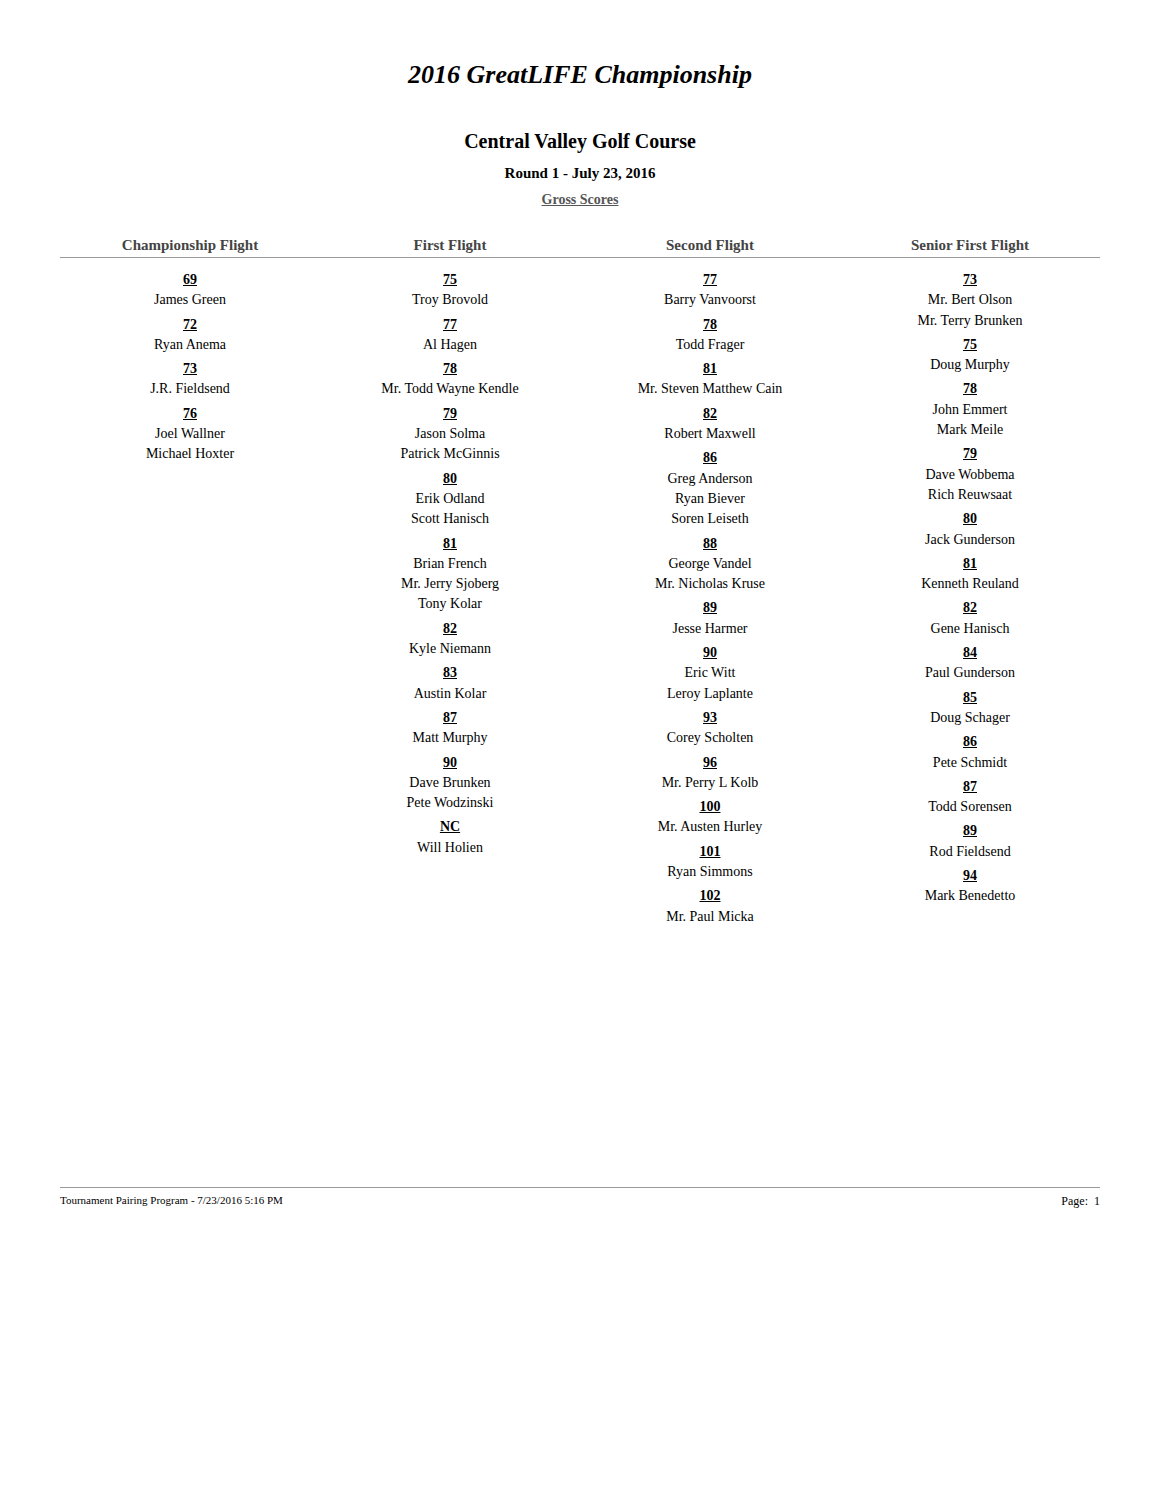2016 GreatLIFE Championship
Central Valley Golf Course
Round 1 - July 23, 2016
Gross Scores
| Championship Flight | First Flight | Second Flight | Senior First Flight |
| --- | --- | --- | --- |
| 69 James Green 72 Ryan Anema 73 J.R. Fieldsend 76 Joel Wallner Michael Hoxter | 75 Troy Brovold 77 Al Hagen 78 Mr. Todd Wayne Kendle 79 Jason Solma Patrick McGinnis 80 Erik Odland Scott Hanisch 81 Brian French Mr. Jerry Sjoberg Tony Kolar 82 Kyle Niemann 83 Austin Kolar 87 Matt Murphy 90 Dave Brunken Pete Wodzinski NC Will Holien | 77 Barry Vanvoorst 78 Todd Frager 81 Mr. Steven Matthew Cain 82 Robert Maxwell 86 Greg Anderson Ryan Biever Soren Leiseth 88 George Vandel Mr. Nicholas Kruse 89 Jesse Harmer 90 Eric Witt Leroy Laplante 93 Corey Scholten 96 Mr. Perry L Kolb 100 Mr. Austen Hurley 101 Ryan Simmons 102 Mr. Paul Micka | 73 Mr. Bert Olson Mr. Terry Brunken 75 Doug Murphy 78 John Emmert Mark Meile 79 Dave Wobbema Rich Reuwsaat 80 Jack Gunderson 81 Kenneth Reuland 82 Gene Hanisch 84 Paul Gunderson 85 Doug Schager 86 Pete Schmidt 87 Todd Sorensen 89 Rod Fieldsend 94 Mark Benedetto |
Tournament Pairing Program - 7/23/2016 5:16 PM Page: 1